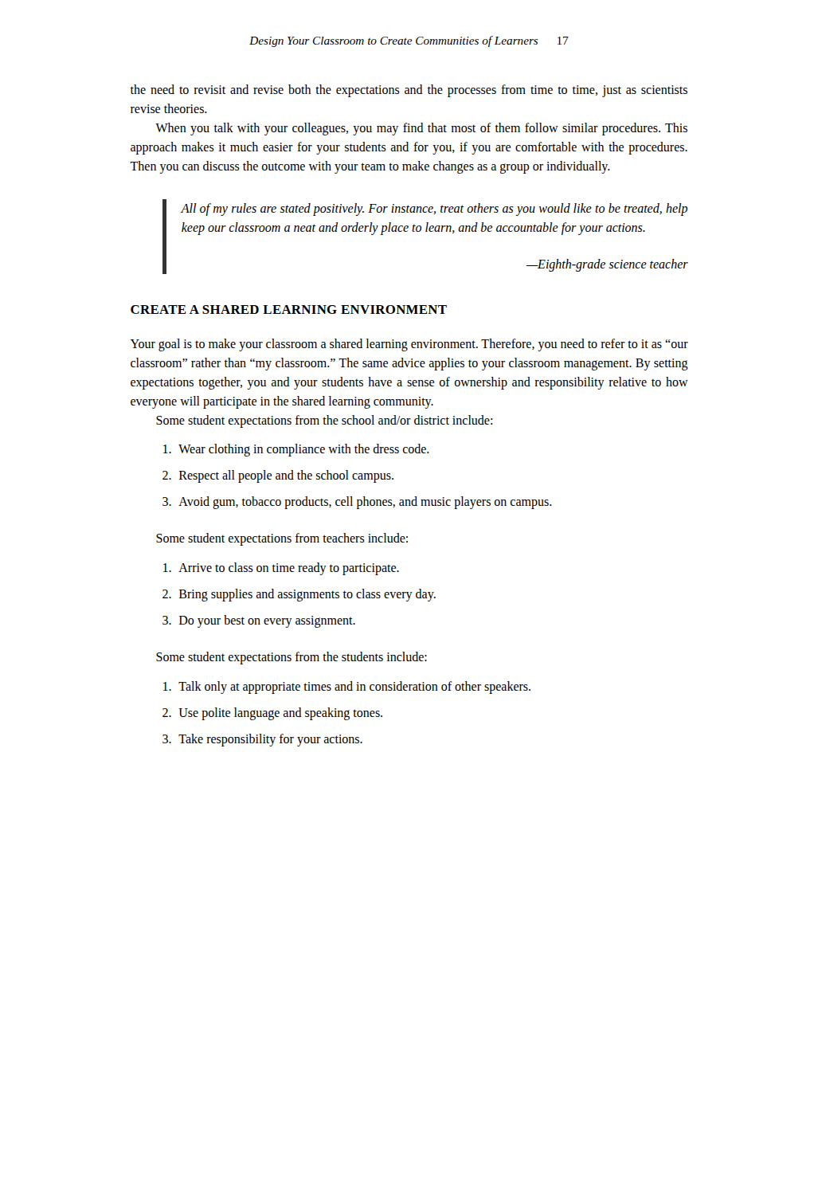Design Your Classroom to Create Communities of Learners 17
the need to revisit and revise both the expectations and the processes from time to time, just as scientists revise theories.
When you talk with your colleagues, you may find that most of them follow similar procedures. This approach makes it much easier for your students and for you, if you are comfortable with the procedures. Then you can discuss the outcome with your team to make changes as a group or individually.
All of my rules are stated positively. For instance, treat others as you would like to be treated, help keep our classroom a neat and orderly place to learn, and be accountable for your actions.
—Eighth-grade science teacher
Create a Shared Learning Environment
Your goal is to make your classroom a shared learning environment. Therefore, you need to refer to it as “our classroom” rather than “my classroom.” The same advice applies to your classroom management. By setting expectations together, you and your students have a sense of ownership and responsibility relative to how everyone will participate in the shared learning community.
Some student expectations from the school and/or district include:
Wear clothing in compliance with the dress code.
Respect all people and the school campus.
Avoid gum, tobacco products, cell phones, and music players on campus.
Some student expectations from teachers include:
Arrive to class on time ready to participate.
Bring supplies and assignments to class every day.
Do your best on every assignment.
Some student expectations from the students include:
Talk only at appropriate times and in consideration of other speakers.
Use polite language and speaking tones.
Take responsibility for your actions.